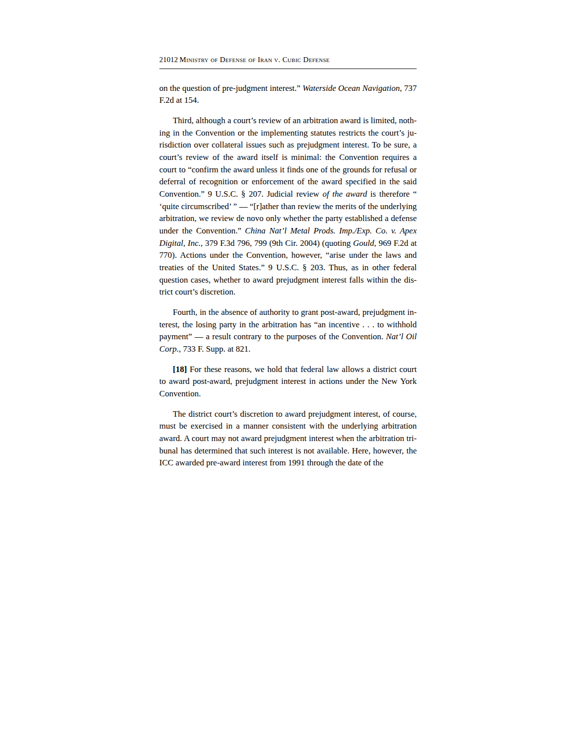21012 Ministry of Defense of Iran v. Cubic Defense
on the question of pre-judgment interest.” Waterside Ocean Navigation, 737 F.2d at 154.
Third, although a court’s review of an arbitration award is limited, nothing in the Convention or the implementing statutes restricts the court’s jurisdiction over collateral issues such as prejudgment interest. To be sure, a court’s review of the award itself is minimal: the Convention requires a court to “confirm the award unless it finds one of the grounds for refusal or deferral of recognition or enforcement of the award specified in the said Convention.” 9 U.S.C. § 207. Judicial review of the award is therefore “ ‘quite circumscribed’ ” — “[r]ather than review the merits of the underlying arbitration, we review de novo only whether the party established a defense under the Convention.” China Nat’l Metal Prods. Imp./Exp. Co. v. Apex Digital, Inc., 379 F.3d 796, 799 (9th Cir. 2004) (quoting Gould, 969 F.2d at 770). Actions under the Convention, however, “arise under the laws and treaties of the United States.” 9 U.S.C. § 203. Thus, as in other federal question cases, whether to award prejudgment interest falls within the district court’s discretion.
Fourth, in the absence of authority to grant post-award, prejudgment interest, the losing party in the arbitration has “an incentive . . . to withhold payment” — a result contrary to the purposes of the Convention. Nat’l Oil Corp., 733 F. Supp. at 821.
[18] For these reasons, we hold that federal law allows a district court to award post-award, prejudgment interest in actions under the New York Convention.
The district court’s discretion to award prejudgment interest, of course, must be exercised in a manner consistent with the underlying arbitration award. A court may not award prejudgment interest when the arbitration tribunal has determined that such interest is not available. Here, however, the ICC awarded pre-award interest from 1991 through the date of the